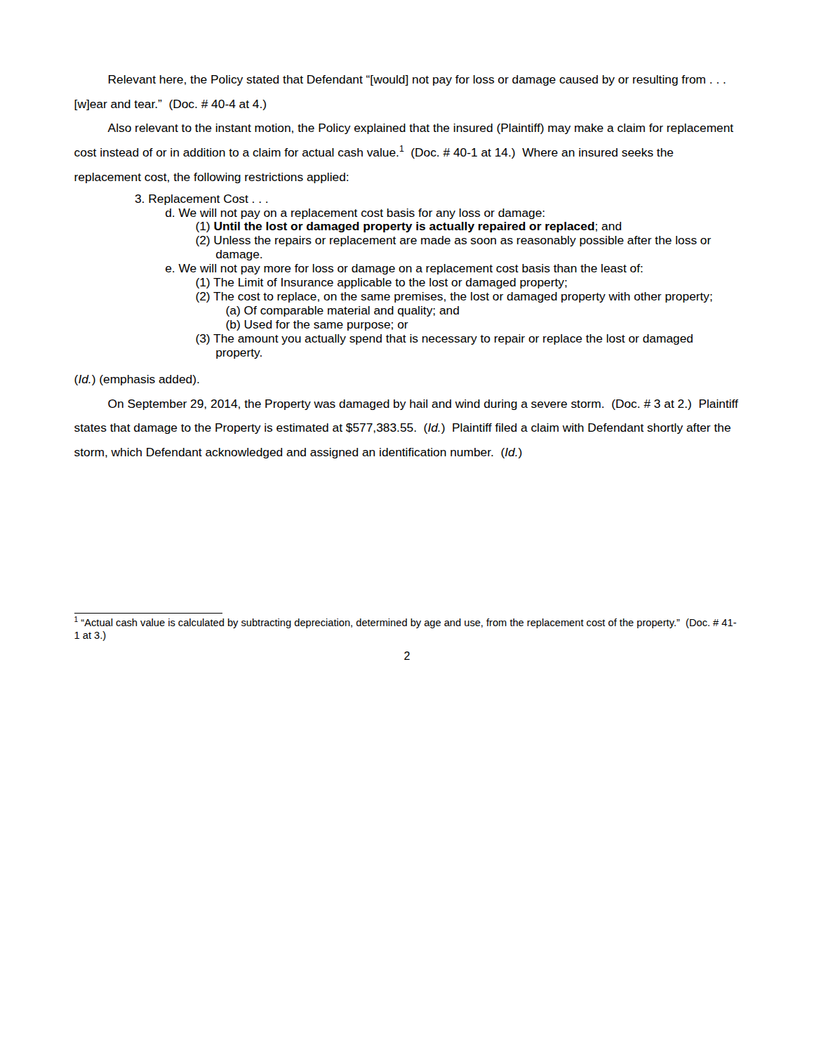Relevant here, the Policy stated that Defendant “[would] not pay for loss or damage caused by or resulting from . . . [w]ear and tear.” (Doc. # 40-4 at 4.)
Also relevant to the instant motion, the Policy explained that the insured (Plaintiff) may make a claim for replacement cost instead of or in addition to a claim for actual cash value.1 (Doc. # 40-1 at 14.) Where an insured seeks the replacement cost, the following restrictions applied:
3. Replacement Cost . . .
d. We will not pay on a replacement cost basis for any loss or damage:
(1) Until the lost or damaged property is actually repaired or replaced; and
(2) Unless the repairs or replacement are made as soon as reasonably possible after the loss or damage.
e. We will not pay more for loss or damage on a replacement cost basis than the least of:
(1) The Limit of Insurance applicable to the lost or damaged property;
(2) The cost to replace, on the same premises, the lost or damaged property with other property;
(a) Of comparable material and quality; and
(b) Used for the same purpose; or
(3) The amount you actually spend that is necessary to repair or replace the lost or damaged property.
(Id.) (emphasis added).
On September 29, 2014, the Property was damaged by hail and wind during a severe storm. (Doc. # 3 at 2.) Plaintiff states that damage to the Property is estimated at $577,383.55. (Id.) Plaintiff filed a claim with Defendant shortly after the storm, which Defendant acknowledged and assigned an identification number. (Id.)
1 “Actual cash value is calculated by subtracting depreciation, determined by age and use, from the replacement cost of the property.” (Doc. # 41-1 at 3.)
2